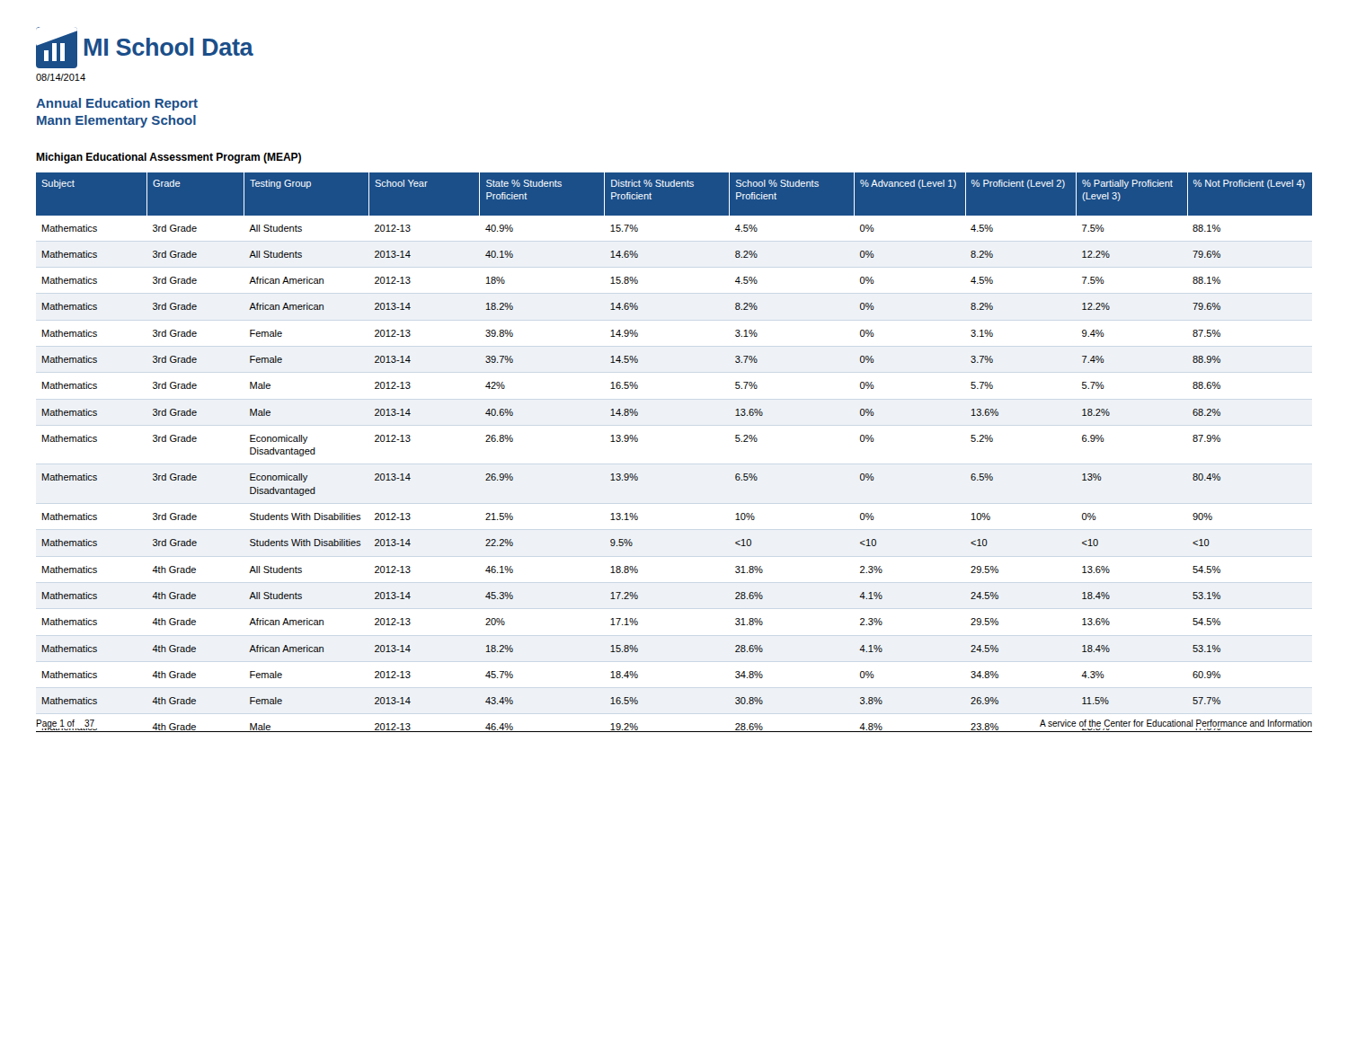MI School Data
08/14/2014
Annual Education Report
Mann Elementary School
Michigan Educational Assessment Program (MEAP)
| Subject | Grade | Testing Group | School Year | State % Students Proficient | District % Students Proficient | School % Students Proficient | % Advanced (Level 1) | % Proficient (Level 2) | % Partially Proficient (Level 3) | % Not Proficient (Level 4) |
| --- | --- | --- | --- | --- | --- | --- | --- | --- | --- | --- |
| Mathematics | 3rd Grade | All Students | 2012-13 | 40.9% | 15.7% | 4.5% | 0% | 4.5% | 7.5% | 88.1% |
| Mathematics | 3rd Grade | All Students | 2013-14 | 40.1% | 14.6% | 8.2% | 0% | 8.2% | 12.2% | 79.6% |
| Mathematics | 3rd Grade | African American | 2012-13 | 18% | 15.8% | 4.5% | 0% | 4.5% | 7.5% | 88.1% |
| Mathematics | 3rd Grade | African American | 2013-14 | 18.2% | 14.6% | 8.2% | 0% | 8.2% | 12.2% | 79.6% |
| Mathematics | 3rd Grade | Female | 2012-13 | 39.8% | 14.9% | 3.1% | 0% | 3.1% | 9.4% | 87.5% |
| Mathematics | 3rd Grade | Female | 2013-14 | 39.7% | 14.5% | 3.7% | 0% | 3.7% | 7.4% | 88.9% |
| Mathematics | 3rd Grade | Male | 2012-13 | 42% | 16.5% | 5.7% | 0% | 5.7% | 5.7% | 88.6% |
| Mathematics | 3rd Grade | Male | 2013-14 | 40.6% | 14.8% | 13.6% | 0% | 13.6% | 18.2% | 68.2% |
| Mathematics | 3rd Grade | Economically Disadvantaged | 2012-13 | 26.8% | 13.9% | 5.2% | 0% | 5.2% | 6.9% | 87.9% |
| Mathematics | 3rd Grade | Economically Disadvantaged | 2013-14 | 26.9% | 13.9% | 6.5% | 0% | 6.5% | 13% | 80.4% |
| Mathematics | 3rd Grade | Students With Disabilities | 2012-13 | 21.5% | 13.1% | 10% | 0% | 10% | 0% | 90% |
| Mathematics | 3rd Grade | Students With Disabilities | 2013-14 | 22.2% | 9.5% | <10 | <10 | <10 | <10 | <10 |
| Mathematics | 4th Grade | All Students | 2012-13 | 46.1% | 18.8% | 31.8% | 2.3% | 29.5% | 13.6% | 54.5% |
| Mathematics | 4th Grade | All Students | 2013-14 | 45.3% | 17.2% | 28.6% | 4.1% | 24.5% | 18.4% | 53.1% |
| Mathematics | 4th Grade | African American | 2012-13 | 20% | 17.1% | 31.8% | 2.3% | 29.5% | 13.6% | 54.5% |
| Mathematics | 4th Grade | African American | 2013-14 | 18.2% | 15.8% | 28.6% | 4.1% | 24.5% | 18.4% | 53.1% |
| Mathematics | 4th Grade | Female | 2012-13 | 45.7% | 18.4% | 34.8% | 0% | 34.8% | 4.3% | 60.9% |
| Mathematics | 4th Grade | Female | 2013-14 | 43.4% | 16.5% | 30.8% | 3.8% | 26.9% | 11.5% | 57.7% |
| Mathematics | 4th Grade | Male | 2012-13 | 46.4% | 19.2% | 28.6% | 4.8% | 23.8% | 23.8% | 47.6% |
Page 1 of 37
A service of the Center for Educational Performance and Information